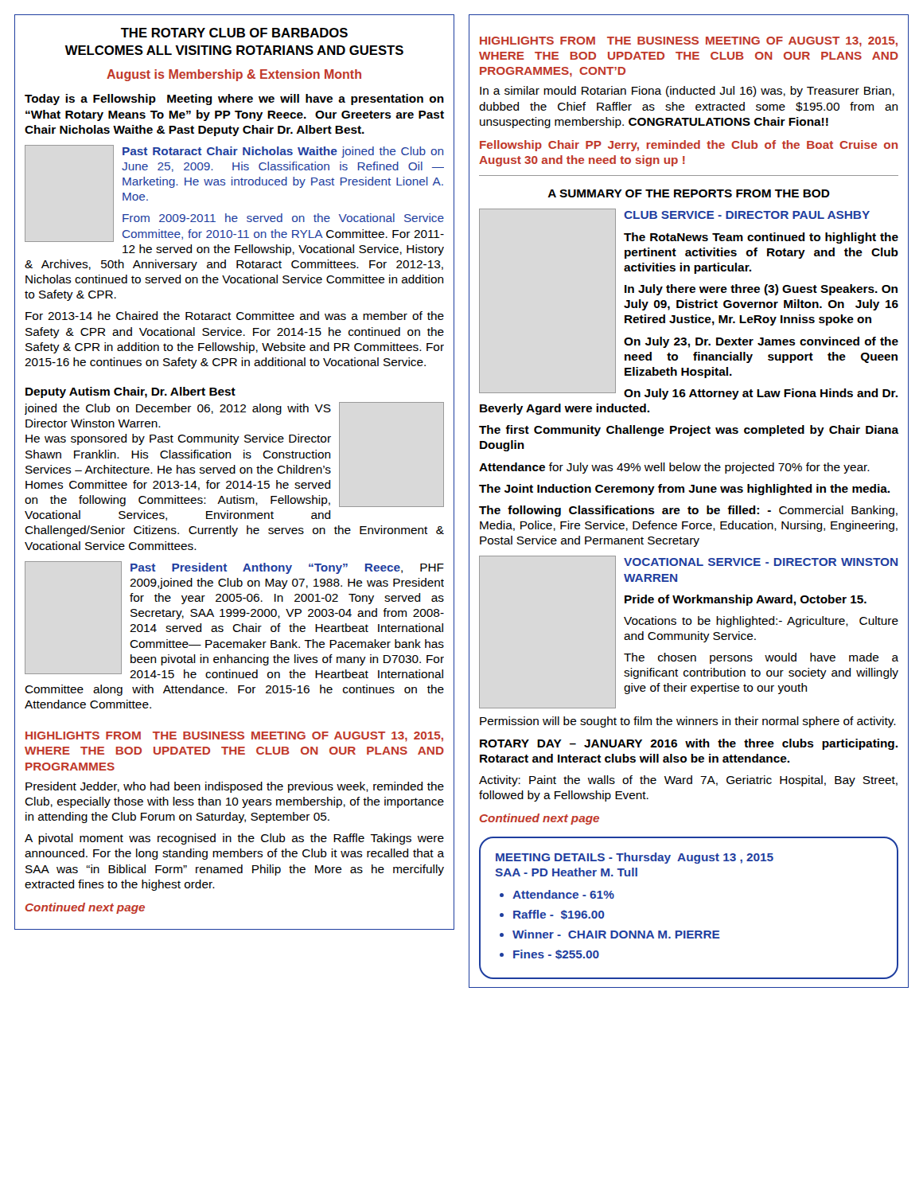THE ROTARY CLUB OF BARBADOS
WELCOMES ALL VISITING ROTARIANS AND GUESTS
August is Membership & Extension Month
Today is a Fellowship Meeting where we will have a presentation on “What Rotary Means To Me” by PP Tony Reece. Our Greeters are Past Chair Nicholas Waithe & Past Deputy Chair Dr. Albert Best.
Past Rotaract Chair Nicholas Waithe joined the Club on June 25, 2009. His Classification is Refined Oil —Marketing. He was introduced by Past President Lionel A. Moe.
From 2009-2011 he served on the Vocational Service Committee, for 2010-11 on the RYLA Committee. For 2011-12 he served on the Fellowship, Vocational Service, History & Archives, 50th Anniversary and Rotaract Committees. For 2012-13, Nicholas continued to served on the Vocational Service Committee in addition to Safety & CPR.
For 2013-14 he Chaired the Rotaract Committee and was a member of the Safety & CPR and Vocational Service. For 2014-15 he continued on the Safety & CPR in addition to the Fellowship, Website and PR Committees. For 2015-16 he continues on Safety & CPR in additional to Vocational Service.
Deputy Autism Chair, Dr. Albert Best
joined the Club on December 06, 2012 along with VS Director Winston Warren.
He was sponsored by Past Community Service Director Shawn Franklin. His Classification is Construction Services – Architecture. He has served on the Children’s Homes Committee for 2013-14, for 2014-15 he served on the following Committees: Autism, Fellowship, Vocational Services, Environment and Challenged/Senior Citizens. Currently he serves on the Environment & Vocational Service Committees.
Past President Anthony “Tony” Reece, PHF 2009,joined the Club on May 07, 1988. He was President for the year 2005-06. In 2001-02 Tony served as Secretary, SAA 1999-2000, VP 2003-04 and from 2008-2014 served as Chair of the Heartbeat International Committee— Pacemaker Bank. The Pacemaker bank has been pivotal in enhancing the lives of many in D7030. For 2014-15 he continued on the Heartbeat International Committee along with Attendance. For 2015-16 he continues on the Attendance Committee.
Highlights from the Business Meeting of August 13, 2015, where the BOD updated the Club on our plans and programmes
President Jedder, who had been indisposed the previous week, reminded the Club, especially those with less than 10 years membership, of the importance in attending the Club Forum on Saturday, September 05.
A pivotal moment was recognised in the Club as the Raffle Takings were announced. For the long standing members of the Club it was recalled that a SAA was “in Biblical Form” renamed Philip the More as he mercifully extracted fines to the highest order.
Continued next page
Highlights from the Business Meeting of August 13, 2015, where the BOD updated the Club on our plans and programmes, cont’d
In a similar mould Rotarian Fiona (inducted Jul 16) was, by Treasurer Brian, dubbed the Chief Raffler as she extracted some $195.00 from an unsuspecting membership. CONGRATULATIONS Chair Fiona!!
Fellowship Chair PP Jerry, reminded the Club of the Boat Cruise on August 30 and the need to sign up !
A SUMMARY OF THE REPORTS FROM THE BOD
Club Service - Director Paul Ashby
The RotaNews Team continued to highlight the pertinent activities of Rotary and the Club activities in particular.
In July there were three (3) Guest Speakers. On July 09, District Governor Milton. On July 16 Retired Justice, Mr. LeRoy Inniss spoke on
On July 23, Dr. Dexter James convinced of the need to financially support the Queen Elizabeth Hospital.
On July 16 Attorney at Law Fiona Hinds and Dr. Beverly Agard were inducted.
The first Community Challenge Project was completed by Chair Diana Douglin
Attendance for July was 49% well below the projected 70% for the year.
The Joint Induction Ceremony from June was highlighted in the media.
The following Classifications are to be filled: - Commercial Banking, Media, Police, Fire Service, Defence Force, Education, Nursing, Engineering, Postal Service and Permanent Secretary
Vocational Service - Director Winston Warren
Pride of Workmanship Award, October 15.
Vocations to be highlighted:- Agriculture, Culture and Community Service.
The chosen persons would have made a significant contribution to our society and willingly give of their expertise to our youth
Permission will be sought to film the winners in their normal sphere of activity.
ROTARY DAY – JANUARY 2016 with the three clubs participating. Rotaract and Interact clubs will also be in attendance.
Activity: Paint the walls of the Ward 7A, Geriatric Hospital, Bay Street, followed by a Fellowship Event.
Continued next page
MEETING DETAILS - Thursday August 13 , 2015
SAA - PD Heather M. Tull
Attendance - 61%
Raffle - $196.00
Winner - CHAIR DONNA M. PIERRE
Fines - $255.00